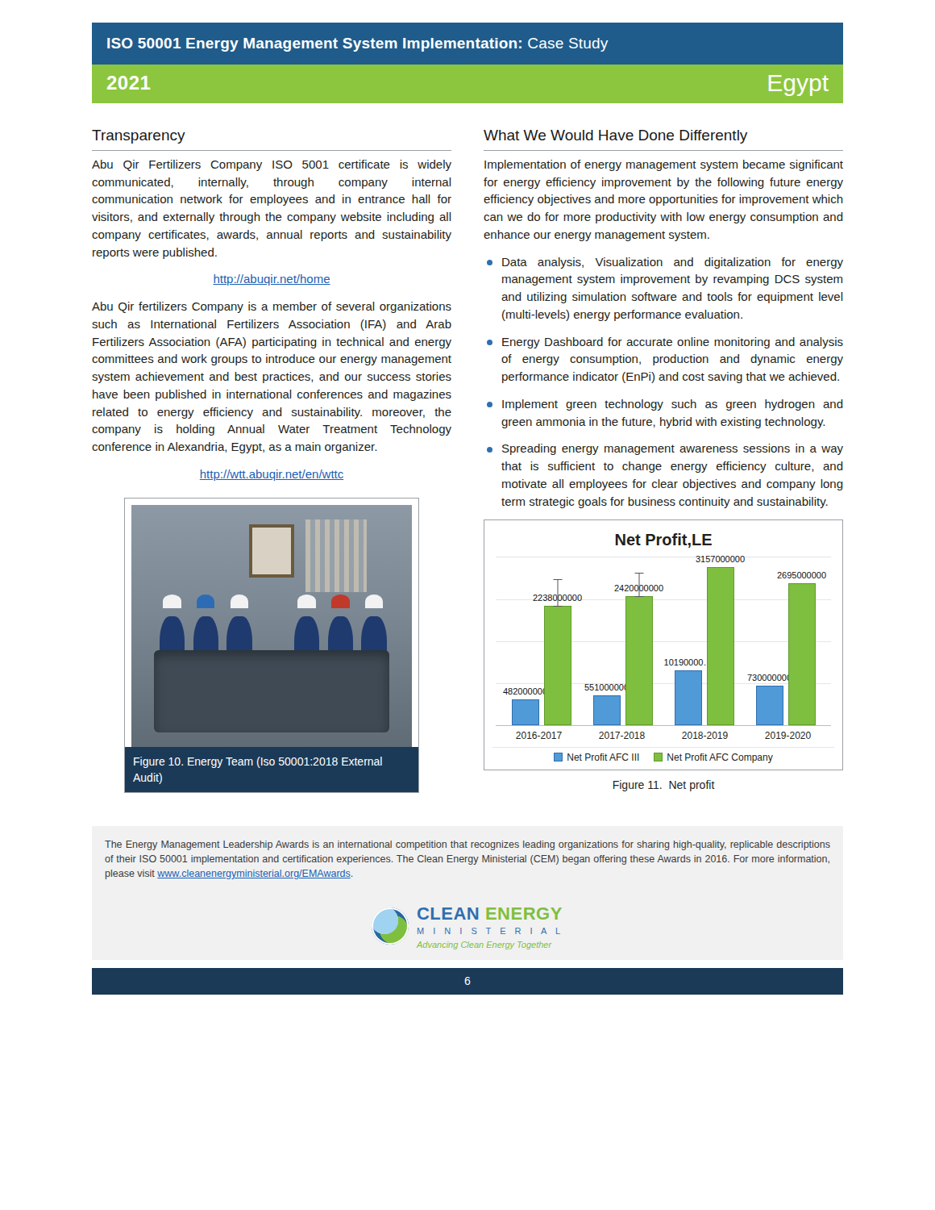ISO 50001 Energy Management System Implementation: Case Study
2021
Egypt
Transparency
Abu Qir Fertilizers Company ISO 5001 certificate is widely communicated, internally, through company internal communication network for employees and in entrance hall for visitors, and externally through the company website including all company certificates, awards, annual reports and sustainability reports were published.
http://abuqir.net/home
Abu Qir fertilizers Company is a member of several organizations such as International Fertilizers Association (IFA) and Arab Fertilizers Association (AFA) participating in technical and energy committees and work groups to introduce our energy management system achievement and best practices, and our success stories have been published in international conferences and magazines related to energy efficiency and sustainability. moreover, the company is holding Annual Water Treatment Technology conference in Alexandria, Egypt, as a main organizer.
http://wtt.abuqir.net/en/wttc
Figure 10. Energy Team (Iso 50001:2018 External Audit)
What We Would Have Done Differently
Implementation of energy management system became significant for energy efficiency improvement by the following future energy efficiency objectives and more opportunities for improvement which can we do for more productivity with low energy consumption and enhance our energy management system.
Data analysis, Visualization and digitalization for energy management system improvement by revamping DCS system and utilizing simulation software and tools for equipment level (multi-levels) energy performance evaluation.
Energy Dashboard for accurate online monitoring and analysis of energy consumption, production and dynamic energy performance indicator (EnPi) and cost saving that we achieved.
Implement green technology such as green hydrogen and green ammonia in the future, hybrid with existing technology.
Spreading energy management awareness sessions in a way that is sufficient to change energy efficiency culture, and motivate all employees for clear objectives and company long term strategic goals for business continuity and sustainability.
Net Profit,LE
482000000
2238000000
551000000
2420000000
10190000…
3157000000
730000000
2695000000
2016-2017
2017-2018
2018-2019
2019-2020
Net Profit AFC III
Net Profit AFC Company
Figure 11. Net profit
The Energy Management Leadership Awards is an international competition that recognizes leading organizations for sharing high-quality, replicable descriptions of their ISO 50001 implementation and certification experiences. The Clean Energy Ministerial (CEM) began offering these Awards in 2016. For more information, please visit www.cleanenergyministerial.org/EMAwards.
CLEAN ENERGY
M I N I S T E R I A L
Advancing Clean Energy Together
6